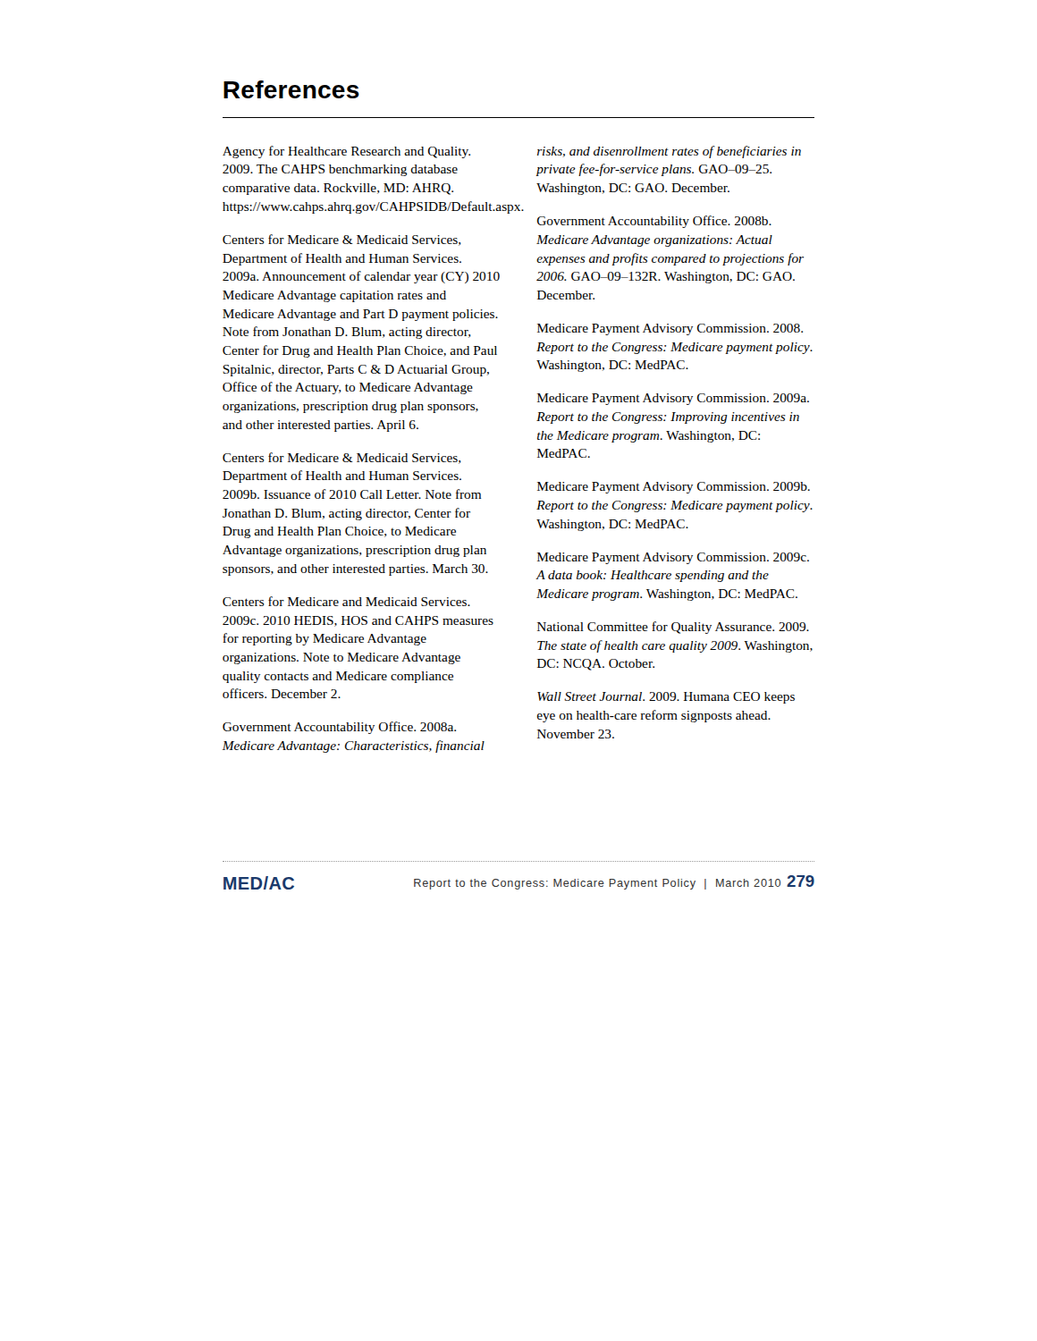References
Agency for Healthcare Research and Quality. 2009. The CAHPS benchmarking database comparative data. Rockville, MD: AHRQ. https://www.cahps.ahrq.gov/CAHPSIDB/Default.aspx.
Centers for Medicare & Medicaid Services, Department of Health and Human Services. 2009a. Announcement of calendar year (CY) 2010 Medicare Advantage capitation rates and Medicare Advantage and Part D payment policies. Note from Jonathan D. Blum, acting director, Center for Drug and Health Plan Choice, and Paul Spitalnic, director, Parts C & D Actuarial Group, Office of the Actuary, to Medicare Advantage organizations, prescription drug plan sponsors, and other interested parties. April 6.
Centers for Medicare & Medicaid Services, Department of Health and Human Services. 2009b. Issuance of 2010 Call Letter. Note from Jonathan D. Blum, acting director, Center for Drug and Health Plan Choice, to Medicare Advantage organizations, prescription drug plan sponsors, and other interested parties. March 30.
Centers for Medicare and Medicaid Services. 2009c. 2010 HEDIS, HOS and CAHPS measures for reporting by Medicare Advantage organizations. Note to Medicare Advantage quality contacts and Medicare compliance officers. December 2.
Government Accountability Office. 2008a. Medicare Advantage: Characteristics, financial risks, and disenrollment rates of beneficiaries in private fee-for-service plans. GAO–09–25. Washington, DC: GAO. December.
Government Accountability Office. 2008b. Medicare Advantage organizations: Actual expenses and profits compared to projections for 2006. GAO–09–132R. Washington, DC: GAO. December.
Medicare Payment Advisory Commission. 2008. Report to the Congress: Medicare payment policy. Washington, DC: MedPAC.
Medicare Payment Advisory Commission. 2009a. Report to the Congress: Improving incentives in the Medicare program. Washington, DC: MedPAC.
Medicare Payment Advisory Commission. 2009b. Report to the Congress: Medicare payment policy. Washington, DC: MedPAC.
Medicare Payment Advisory Commission. 2009c. A data book: Healthcare spending and the Medicare program. Washington, DC: MedPAC.
National Committee for Quality Assurance. 2009. The state of health care quality 2009. Washington, DC: NCQA. October.
Wall Street Journal. 2009. Humana CEO keeps eye on health-care reform signposts ahead. November 23.
MED/AC
Report to the Congress: Medicare Payment Policy | March 2010279